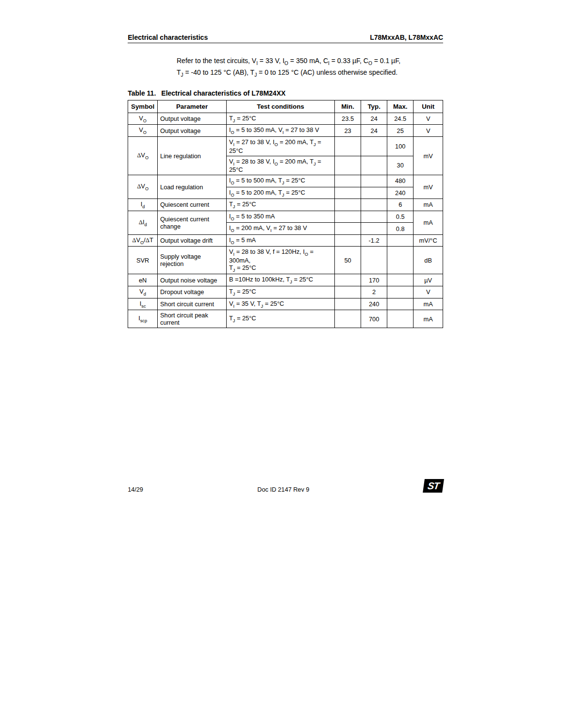Electrical characteristics
L78MxxAB, L78MxxAC
Refer to the test circuits, VI = 33 V, IO = 350 mA, CI = 0.33 µF, CO = 0.1 µF,
TJ = -40 to 125 °C (AB), TJ = 0 to 125 °C (AC) unless otherwise specified.
Table 11. Electrical characteristics of L78M24XX
| Symbol | Parameter | Test conditions | Min. | Typ. | Max. | Unit |
| --- | --- | --- | --- | --- | --- | --- |
| V O | Output voltage | T J = 25°C | 23.5 | 24 | 24.5 | V |
| V O | Output voltage | I O = 5 to 350 mA, V I = 27 to 38 V | 23 | 24 | 25 | V |
| Δ V O | Line regulation | V I = 27 to 38 V, I O = 200 mA, T J = 25°C | | | 100 | mV |
| V I = 28 to 38 V, I O = 200 mA, T J = 25°C | | | 30 |
| Δ V O | Load regulation | I O = 5 to 500 mA, T J = 25°C | | | 480 | mV |
| I O = 5 to 200 mA, T J = 25°C | | | 240 |
| I d | Quiescent current | T J = 25°C | | | 6 | mA |
| Δ I d | Quiescent current change | I O = 5 to 350 mA | | | 0.5 | mA |
| I O = 200 mA, V I = 27 to 38 V | | | 0.8 |
| Δ V O / Δ T | Output voltage drift | I O = 5 mA | | -1.2 | | mV/°C |
| SVR | Supply voltage rejection | V I = 28 to 38 V, f = 120Hz, I O = 300mA, T J = 25°C | 50 | | | dB |
| eN | Output noise voltage | B =10Hz to 100kHz, T J = 25°C | | 170 | | µV |
| V d | Dropout voltage | T J = 25°C | | 2 | | V |
| I sc | Short circuit current | V I = 35 V, T J = 25°C | | 240 | | mA |
| I scp | Short circuit peak current | T J = 25°C | | 700 | | mA |
14/29
Doc ID 2147 Rev 9
ST